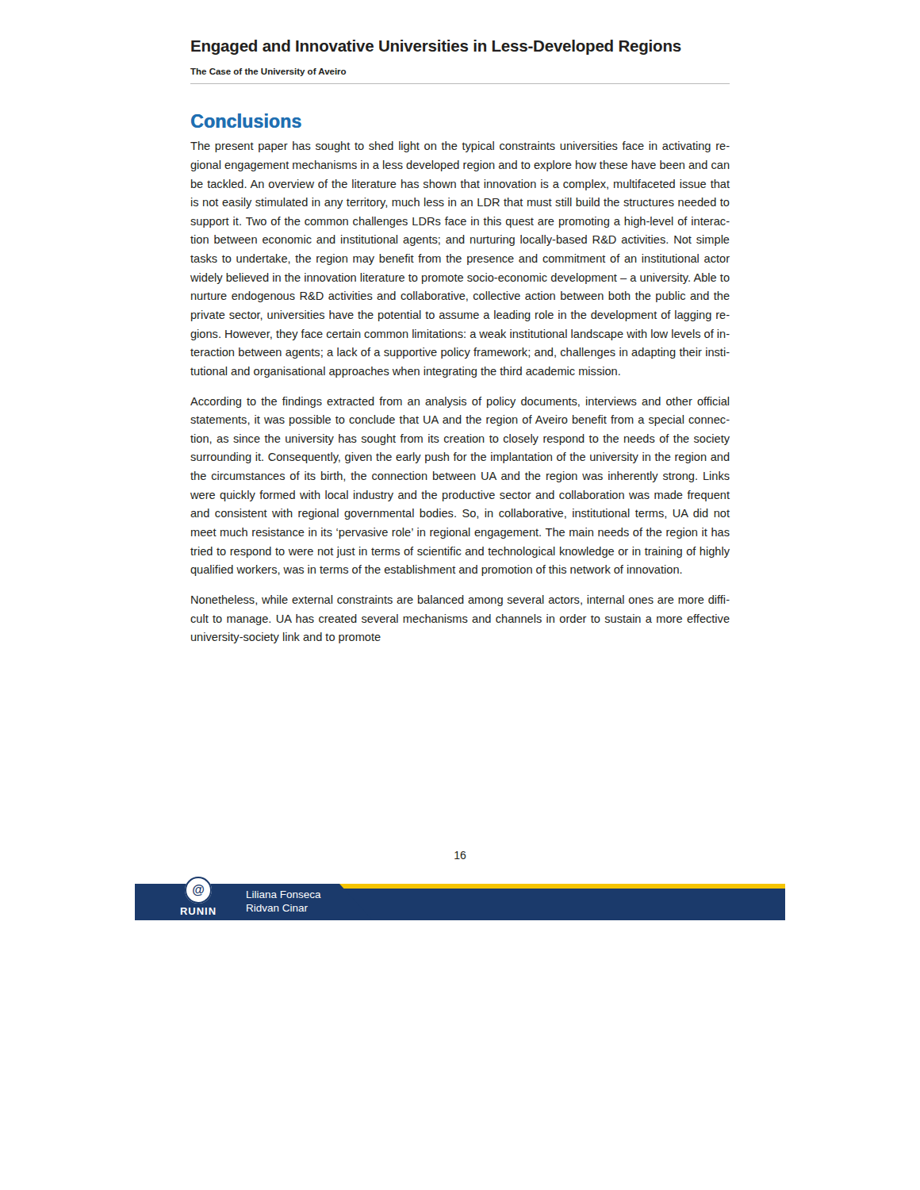Engaged and Innovative Universities in Less-Developed Regions
The Case of the University of Aveiro
Conclusions
The present paper has sought to shed light on the typical constraints universities face in activating regional engagement mechanisms in a less developed region and to explore how these have been and can be tackled. An overview of the literature has shown that innovation is a complex, multifaceted issue that is not easily stimulated in any territory, much less in an LDR that must still build the structures needed to support it. Two of the common challenges LDRs face in this quest are promoting a high-level of interaction between economic and institutional agents; and nurturing locally-based R&D activities. Not simple tasks to undertake, the region may benefit from the presence and commitment of an institutional actor widely believed in the innovation literature to promote socio-economic development – a university. Able to nurture endogenous R&D activities and collaborative, collective action between both the public and the private sector, universities have the potential to assume a leading role in the development of lagging regions. However, they face certain common limitations: a weak institutional landscape with low levels of interaction between agents; a lack of a supportive policy framework; and, challenges in adapting their institutional and organisational approaches when integrating the third academic mission.
According to the findings extracted from an analysis of policy documents, interviews and other official statements, it was possible to conclude that UA and the region of Aveiro benefit from a special connection, as since the university has sought from its creation to closely respond to the needs of the society surrounding it. Consequently, given the early push for the implantation of the university in the region and the circumstances of its birth, the connection between UA and the region was inherently strong. Links were quickly formed with local industry and the productive sector and collaboration was made frequent and consistent with regional governmental bodies. So, in collaborative, institutional terms, UA did not meet much resistance in its ‘pervasive role’ in regional engagement. The main needs of the region it has tried to respond to were not just in terms of scientific and technological knowledge or in training of highly qualified workers, was in terms of the establishment and promotion of this network of innovation.
Nonetheless, while external constraints are balanced among several actors, internal ones are more difficult to manage. UA has created several mechanisms and channels in order to sustain a more effective university-society link and to promote
16
@
RUNIN
Liliana Fonseca
Ridvan Cinar